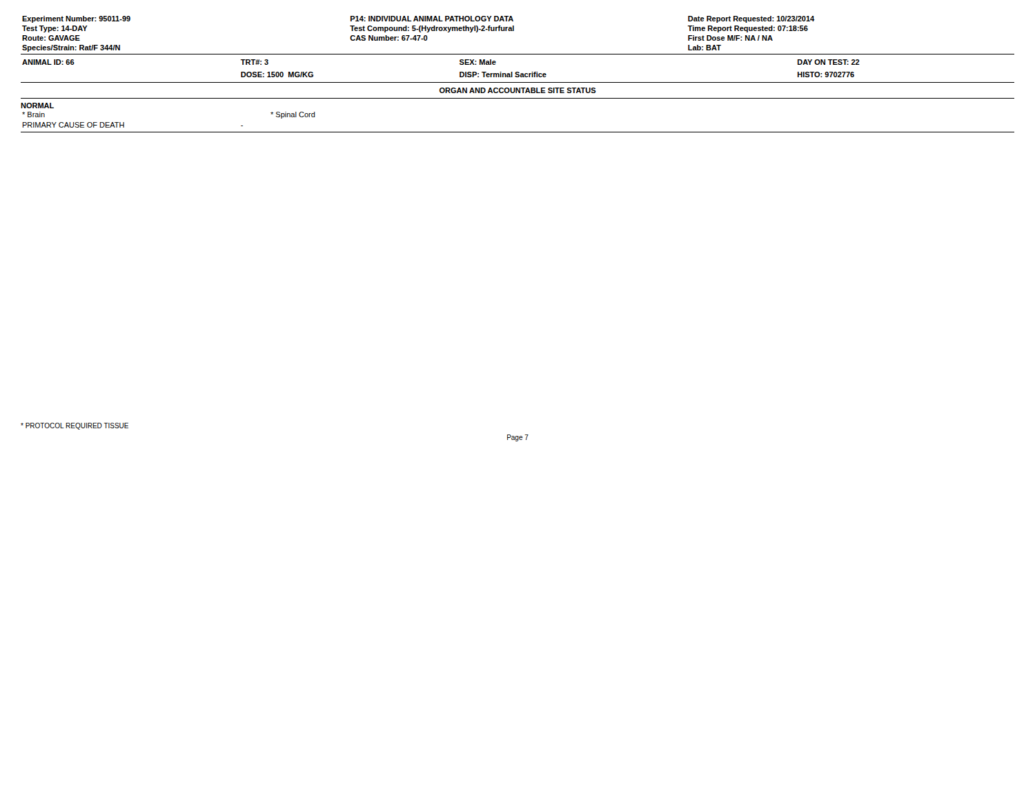| Experiment Number: 95011-99 | P14: INDIVIDUAL ANIMAL PATHOLOGY DATA | Date Report Requested: 10/23/2014 |
| Test Type: 14-DAY | Test Compound: 5-(Hydroxymethyl)-2-furfural | Time Report Requested: 07:18:56 |
| Route: GAVAGE | CAS Number: 67-47-0 | First Dose M/F: NA / NA |
| Species/Strain: Rat/F 344/N | | Lab: BAT |
| ANIMAL ID: 66 | TRT#: 3 | SEX: Male | DAY ON TEST: 22 |
| | DOSE: 1500 MG/KG | DISP: Terminal Sacrifice | HISTO: 9702776 |
ORGAN AND ACCOUNTABLE SITE STATUS
NORMAL
| * Brain | * Spinal Cord | | |
| PRIMARY CAUSE OF DEATH | - |
* PROTOCOL REQUIRED TISSUE
Page 7